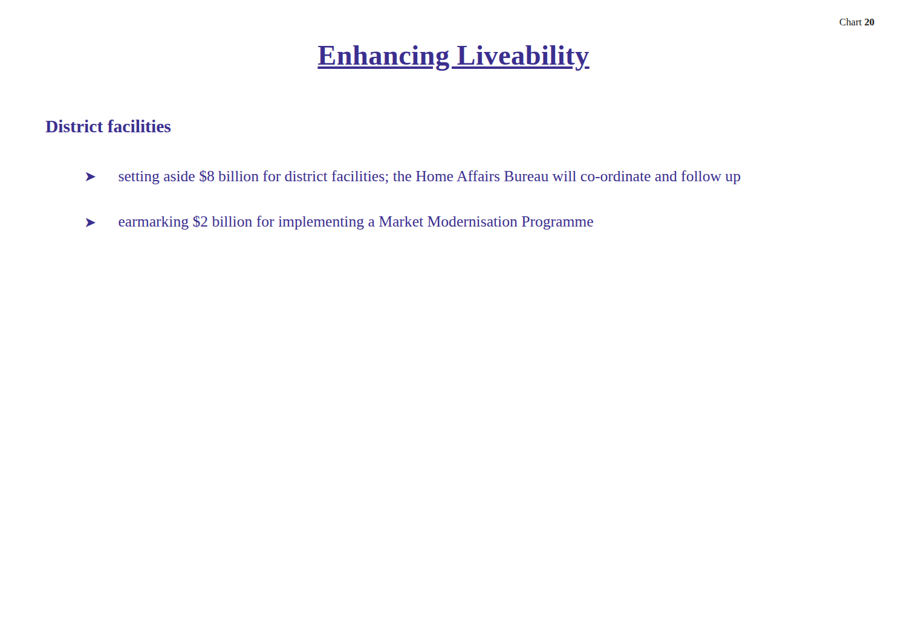Chart 20
Enhancing Liveability
District facilities
setting aside $8 billion for district facilities; the Home Affairs Bureau will co-ordinate and follow up
earmarking $2 billion for implementing a Market Modernisation Programme